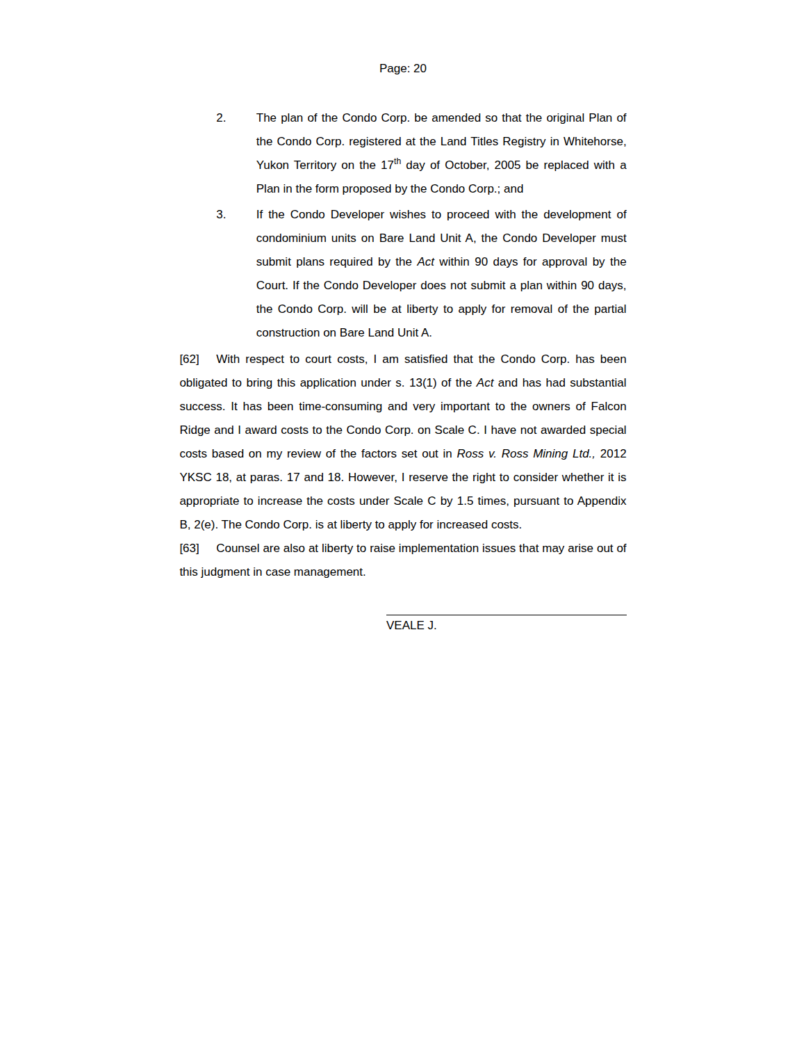Page: 20
2. The plan of the Condo Corp. be amended so that the original Plan of the Condo Corp. registered at the Land Titles Registry in Whitehorse, Yukon Territory on the 17th day of October, 2005 be replaced with a Plan in the form proposed by the Condo Corp.; and
3. If the Condo Developer wishes to proceed with the development of condominium units on Bare Land Unit A, the Condo Developer must submit plans required by the Act within 90 days for approval by the Court. If the Condo Developer does not submit a plan within 90 days, the Condo Corp. will be at liberty to apply for removal of the partial construction on Bare Land Unit A.
[62] With respect to court costs, I am satisfied that the Condo Corp. has been obligated to bring this application under s. 13(1) of the Act and has had substantial success. It has been time-consuming and very important to the owners of Falcon Ridge and I award costs to the Condo Corp. on Scale C. I have not awarded special costs based on my review of the factors set out in Ross v. Ross Mining Ltd., 2012 YKSC 18, at paras. 17 and 18. However, I reserve the right to consider whether it is appropriate to increase the costs under Scale C by 1.5 times, pursuant to Appendix B, 2(e). The Condo Corp. is at liberty to apply for increased costs.
[63] Counsel are also at liberty to raise implementation issues that may arise out of this judgment in case management.
VEALE J.